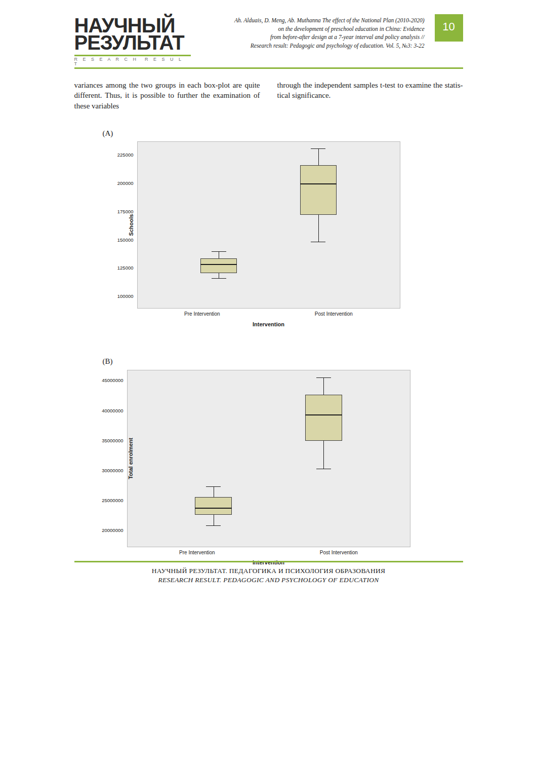НАУЧНЫЙ РЕЗУЛЬТАТ
R E S E A R C H R E S U L T
Ah. Alduais, D. Meng, Ab. Muthanna The effect of the National Plan (2010-2020)
on the development of preschool education in China: Evidence
from before-after design at a 7-year interval and policy analysis //
Research result: Pedagogic and psychology of education. Vol. 5, №3: 3-22
10
variances among the two groups in each box-plot are quite different. Thus, it is possible to further the examination of these variables
through the independent samples t-test to examine the statistical significance.
(A)
Schools
225000 200000 175000 150000 125000 100000
Pre Intervention Post Intervention
Intervention
(B)
Total enrolment
45000000 40000000 35000000 30000000 25000000 20000000
Pre Intervention Post Intervention
Intervention
НАУЧНЫЙ РЕЗУЛЬТАТ. ПЕДАГОГИКА И ПСИХОЛОГИЯ ОБРАЗОВАНИЯ
RESEARCH RESULT. PEDAGOGIC AND PSYCHOLOGY OF EDUCATION